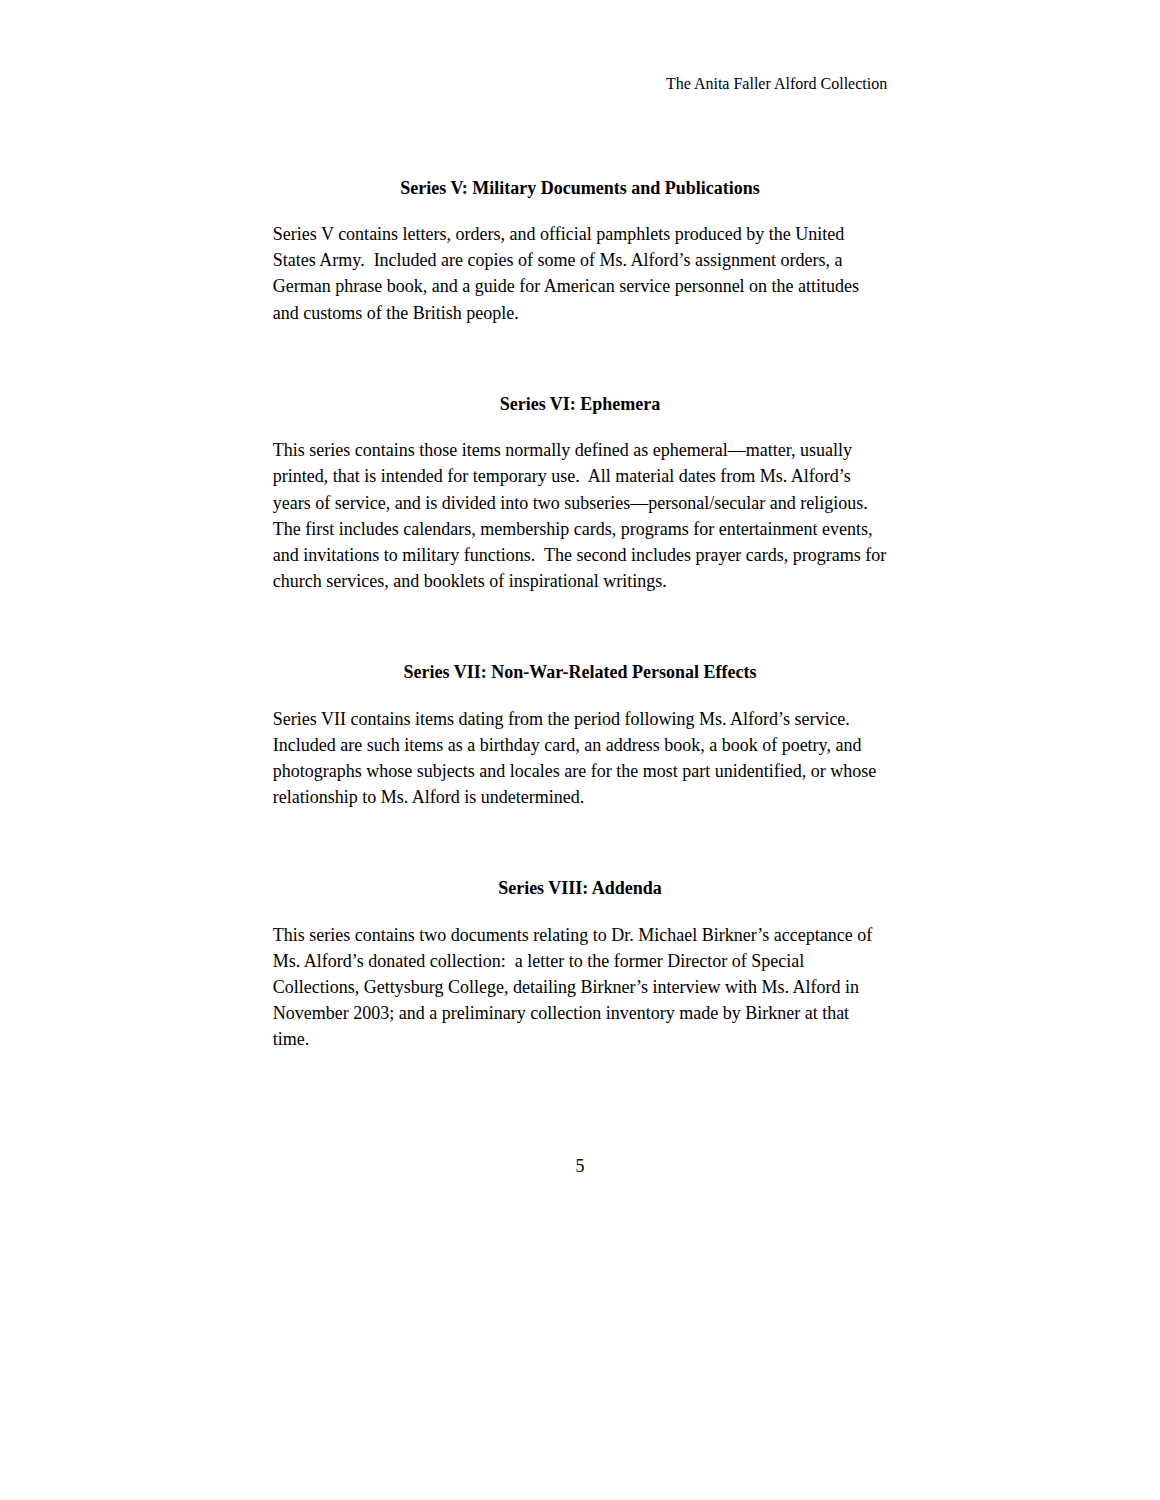The Anita Faller Alford Collection
Series V: Military Documents and Publications
Series V contains letters, orders, and official pamphlets produced by the United States Army. Included are copies of some of Ms. Alford’s assignment orders, a German phrase book, and a guide for American service personnel on the attitudes and customs of the British people.
Series VI: Ephemera
This series contains those items normally defined as ephemeral—matter, usually printed, that is intended for temporary use. All material dates from Ms. Alford’s years of service, and is divided into two subseries—personal/secular and religious. The first includes calendars, membership cards, programs for entertainment events, and invitations to military functions. The second includes prayer cards, programs for church services, and booklets of inspirational writings.
Series VII: Non-War-Related Personal Effects
Series VII contains items dating from the period following Ms. Alford’s service. Included are such items as a birthday card, an address book, a book of poetry, and photographs whose subjects and locales are for the most part unidentified, or whose relationship to Ms. Alford is undetermined.
Series VIII: Addenda
This series contains two documents relating to Dr. Michael Birkner’s acceptance of Ms. Alford’s donated collection: a letter to the former Director of Special Collections, Gettysburg College, detailing Birkner’s interview with Ms. Alford in November 2003; and a preliminary collection inventory made by Birkner at that time.
5